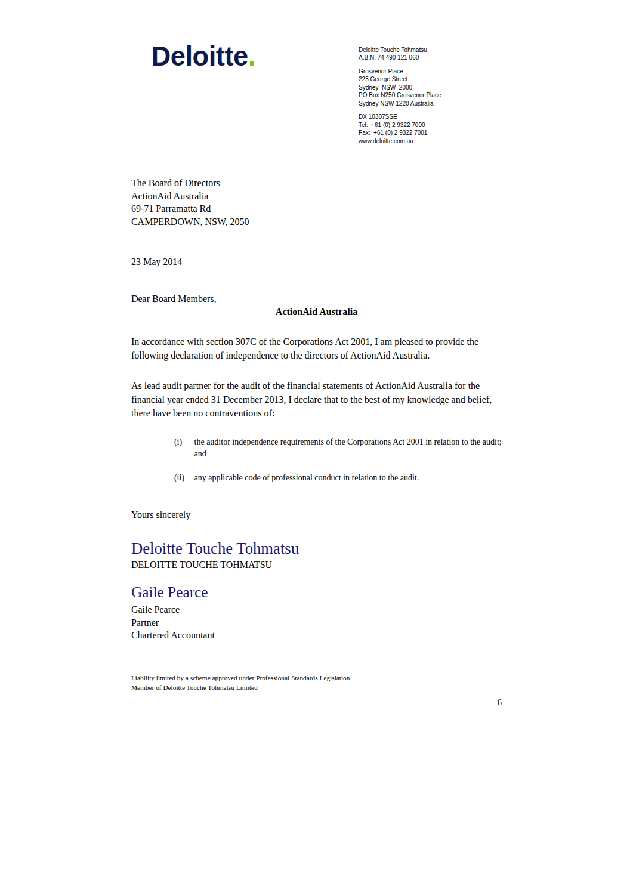Deloitte.
Deloitte Touche Tohmatsu
A.B.N. 74 490 121 060
Grosvenor Place
225 George Street
Sydney NSW 2000
PO Box N250 Grosvenor Place
Sydney NSW 1220 Australia
DX 10307SSE
Tel: +61 (0) 2 9322 7000
Fax: +61 (0) 2 9322 7001
www.deloitte.com.au
The Board of Directors
ActionAid Australia
69-71 Parramatta Rd
CAMPERDOWN, NSW, 2050
23 May 2014
Dear Board Members,
ActionAid Australia
In accordance with section 307C of the Corporations Act 2001, I am pleased to provide the following declaration of independence to the directors of ActionAid Australia.
As lead audit partner for the audit of the financial statements of ActionAid Australia for the financial year ended 31 December 2013, I declare that to the best of my knowledge and belief, there have been no contraventions of:
(i) the auditor independence requirements of the Corporations Act 2001 in relation to the audit; and
(ii) any applicable code of professional conduct in relation to the audit.
Yours sincerely
Deloitte Touche Tohmatsu
DELOITTE TOUCHE TOHMATSU
Gaile Pearce
Gaile Pearce
Partner
Chartered Accountant
Liability limited by a scheme approved under Professional Standards Legislation.
Member of Deloitte Touche Tohmatsu Limited
6